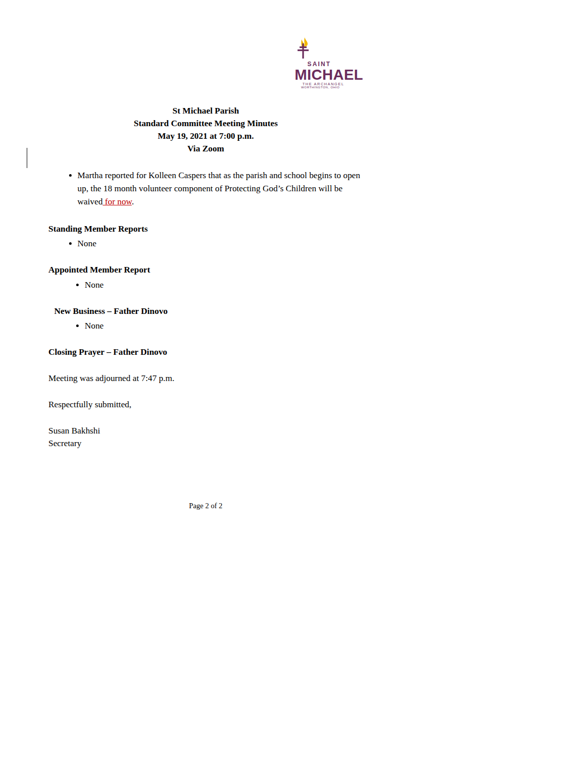SAINT MICHAEL THE ARCHANGEL WORTHINGTON, OHIO
St Michael Parish
Standard Committee Meeting Minutes
May 19, 2021 at 7:00 p.m.
Via Zoom
Martha reported for Kolleen Caspers that as the parish and school begins to open up, the 18 month volunteer component of Protecting God’s Children will be waived for now.
Standing Member Reports
None
Appointed Member Report
None
New Business – Father Dinovo
None
Closing Prayer – Father Dinovo
Meeting was adjourned at 7:47 p.m.
Respectfully submitted,
Susan Bakhshi
Secretary
Page 2 of 2